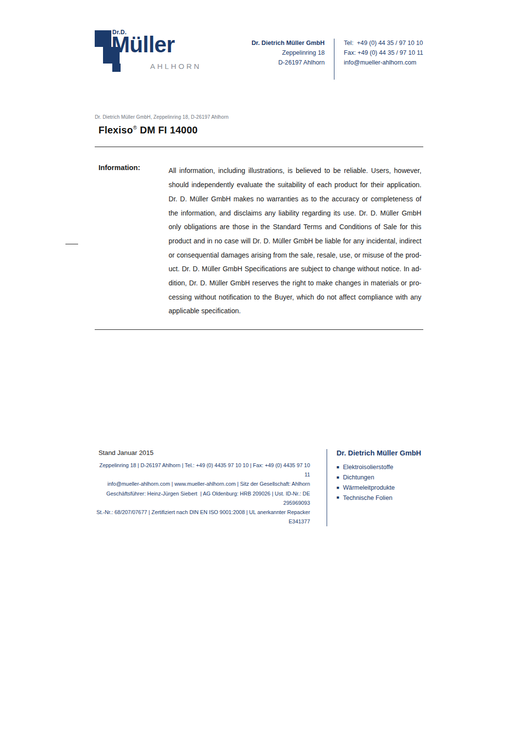Dr.D.
Müller
AHLHORN
Dr. Dietrich Müller GmbH
Zeppelinring 18
D-26197 Ahlhorn
Tel: +49 (0) 44 35 / 97 10 10
Fax: +49 (0) 44 35 / 97 10 11
info@mueller-ahlhorn.com
Dr. Dietrich Müller GmbH, Zeppelinring 18, D-26197 Ahlhorn
Flexiso® DM FI 14000
Information:
All information, including illustrations, is believed to be reliable. Users, however, should independently evaluate the suitability of each product for their application. Dr. D. Müller GmbH makes no warranties as to the accuracy or completeness of the information, and disclaims any liability regarding its use. Dr. D. Müller GmbH only obligations are those in the Standard Terms and Conditions of Sale for this product and in no case will Dr. D. Müller GmbH be liable for any incidental, indirect or consequential damages arising from the sale, resale, use, or misuse of the product. Dr. D. Müller GmbH Specifications are subject to change without notice. In addition, Dr. D. Müller GmbH reserves the right to make changes in materials or processing without notification to the Buyer, which do not affect compliance with any applicable specification.
Stand Januar 2015
Zeppelinring 18 | D-26197 Ahlhorn | Tel.: +49 (0) 4435 97 10 10 | Fax: +49 (0) 4435 97 10 11
info@mueller-ahlhorn.com | www.mueller-ahlhorn.com | Sitz der Gesellschaft: Ahlhorn
Geschäftsführer: Heinz-Jürgen Siebert | AG Oldenburg: HRB 209026 | Ust. ID-Nr.: DE 295969093
St.-Nr.: 68/207/07677 | Zertifiziert nach DIN EN ISO 9001:2008 | UL anerkannter Repacker E341377
Dr. Dietrich Müller GmbH
Elektroisolierstoffe
Dichtungen
Wärmeleitprodukte
Technische Folien